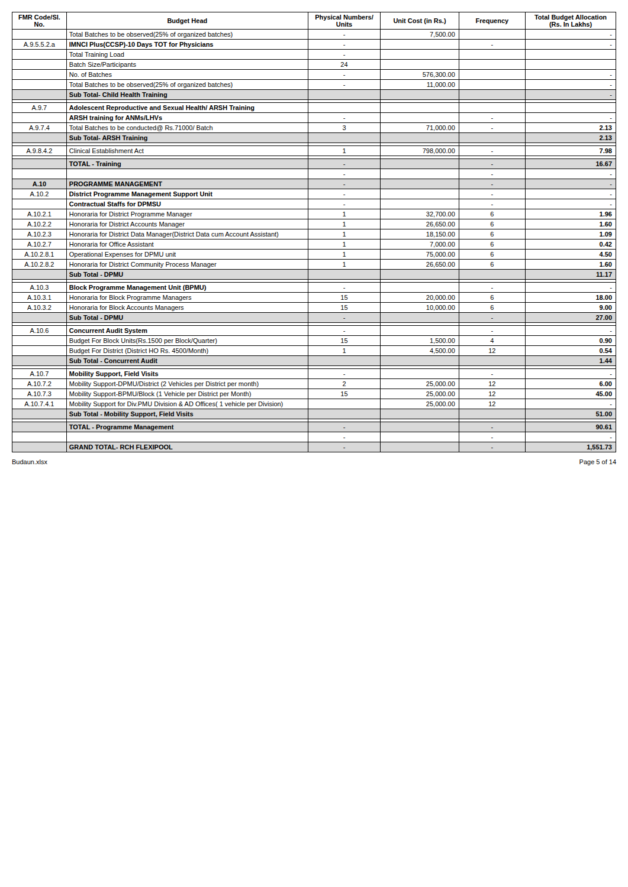| FMR Code/Sl. No. | Budget Head | Physical Numbers/ Units | Unit Cost (in Rs.) | Frequency | Total Budget Allocation (Rs. In Lakhs) |
| --- | --- | --- | --- | --- | --- |
| | Total Batches to be observed(25% of organized batches) | - | 7,500.00 | | - |
| A.9.5.5.2.a | IMNCI Plus(CCSP)-10 Days TOT for Physicians | - | | - | - |
| | Total Training Load | - | | | |
| | Batch Size/Participants | 24 | | | |
| | No. of Batches | - | 576,300.00 | | - |
| | Total Batches to be observed(25% of organized batches) | - | 11,000.00 | | - |
| | Sub Total- Child Health Training | | | | - |
| A.9.7 | Adolescent Reproductive and Sexual Health/ ARSH Training | | | | |
| | ARSH training for ANMs/LHVs | - | | - | - |
| A.9.7.4 | Total Batches to be conducted@ Rs.71000/ Batch | 3 | 71,000.00 | - | 2.13 |
| | Sub Total- ARSH Training | | | | 2.13 |
| A.9.8.4.2 | Clinical Establishment Act | 1 | 798,000.00 | - | 7.98 |
| | TOTAL - Training | - | | - | 16.67 |
| | | - | | - | - |
| A.10 | PROGRAMME MANAGEMENT | - | | - | - |
| A.10.2 | District Programme Management Support Unit | - | | - | - |
| | Contractual Staffs for DPMSU | - | | - | - |
| A.10.2.1 | Honoraria for District Programme Manager | 1 | 32,700.00 | 6 | 1.96 |
| A.10.2.2 | Honoraria for District Accounts Manager | 1 | 26,650.00 | 6 | 1.60 |
| A.10.2.3 | Honoraria for District Data Manager(District Data cum Account Assistant) | 1 | 18,150.00 | 6 | 1.09 |
| A.10.2.7 | Honoraria for Office Assistant | 1 | 7,000.00 | 6 | 0.42 |
| A.10.2.8.1 | Operational Expenses for DPMU unit | 1 | 75,000.00 | 6 | 4.50 |
| A.10.2.8.2 | Honoraria for District Community Process Manager | 1 | 26,650.00 | 6 | 1.60 |
| | Sub Total - DPMU | | | | 11.17 |
| A.10.3 | Block Programme Management Unit (BPMU) | - | | - | - |
| A.10.3.1 | Honoraria for Block Programme Managers | 15 | 20,000.00 | 6 | 18.00 |
| A.10.3.2 | Honoraria for Block Accounts Managers | 15 | 10,000.00 | 6 | 9.00 |
| | Sub Total - DPMU | - | | - | 27.00 |
| A.10.6 | Concurrent Audit System | - | | - | - |
| | Budget For Block Units(Rs.1500 per Block/Quarter) | 15 | 1,500.00 | 4 | 0.90 |
| | Budget For District (District HO Rs. 4500/Month) | 1 | 4,500.00 | 12 | 0.54 |
| | Sub Total - Concurrent Audit | | | | 1.44 |
| A.10.7 | Mobility Support, Field Visits | - | | - | - |
| A.10.7.2 | Mobility Support-DPMU/District (2 Vehicles per District per month) | 2 | 25,000.00 | 12 | 6.00 |
| A.10.7.3 | Mobility Support-BPMU/Block (1 Vehicle per District per Month) | 15 | 25,000.00 | 12 | 45.00 |
| A.10.7.4.1 | Mobility Support for Div.PMU Division & AD Offices( 1 vehicle per Division) | | 25,000.00 | 12 | - |
| | Sub Total - Mobility Support, Field Visits | | | | 51.00 |
| | TOTAL - Programme Management | - | | - | 90.61 |
| | | - | | - | - |
| | GRAND TOTAL- RCH FLEXIPOOL | - | | - | 1,551.73 |
Budaun.xlsx Page 5 of 14